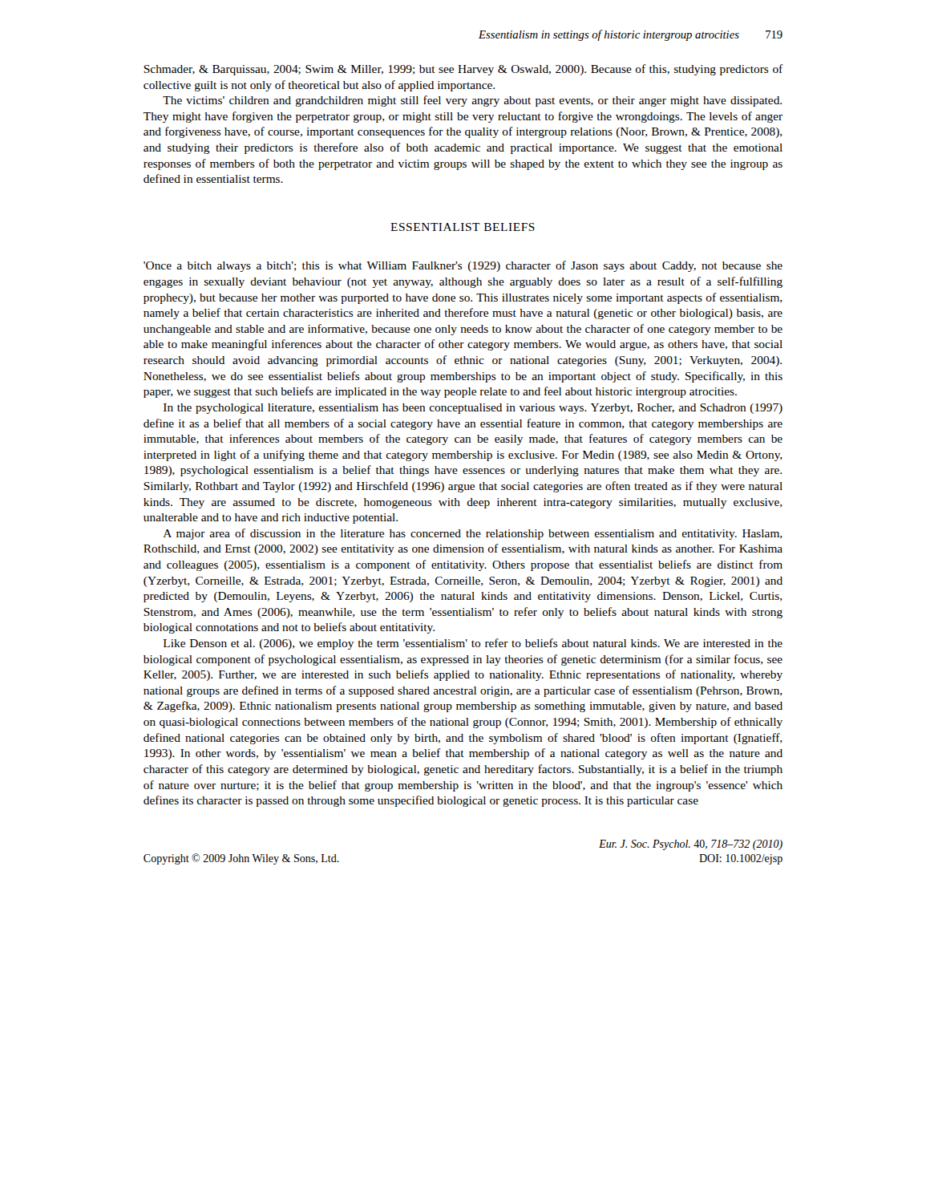Essentialism in settings of historic intergroup atrocities 719
Schmader, & Barquissau, 2004; Swim & Miller, 1999; but see Harvey & Oswald, 2000). Because of this, studying predictors of collective guilt is not only of theoretical but also of applied importance.
The victims' children and grandchildren might still feel very angry about past events, or their anger might have dissipated. They might have forgiven the perpetrator group, or might still be very reluctant to forgive the wrongdoings. The levels of anger and forgiveness have, of course, important consequences for the quality of intergroup relations (Noor, Brown, & Prentice, 2008), and studying their predictors is therefore also of both academic and practical importance. We suggest that the emotional responses of members of both the perpetrator and victim groups will be shaped by the extent to which they see the ingroup as defined in essentialist terms.
ESSENTIALIST BELIEFS
'Once a bitch always a bitch'; this is what William Faulkner's (1929) character of Jason says about Caddy, not because she engages in sexually deviant behaviour (not yet anyway, although she arguably does so later as a result of a self-fulfilling prophecy), but because her mother was purported to have done so. This illustrates nicely some important aspects of essentialism, namely a belief that certain characteristics are inherited and therefore must have a natural (genetic or other biological) basis, are unchangeable and stable and are informative, because one only needs to know about the character of one category member to be able to make meaningful inferences about the character of other category members. We would argue, as others have, that social research should avoid advancing primordial accounts of ethnic or national categories (Suny, 2001; Verkuyten, 2004). Nonetheless, we do see essentialist beliefs about group memberships to be an important object of study. Specifically, in this paper, we suggest that such beliefs are implicated in the way people relate to and feel about historic intergroup atrocities.
In the psychological literature, essentialism has been conceptualised in various ways. Yzerbyt, Rocher, and Schadron (1997) define it as a belief that all members of a social category have an essential feature in common, that category memberships are immutable, that inferences about members of the category can be easily made, that features of category members can be interpreted in light of a unifying theme and that category membership is exclusive. For Medin (1989, see also Medin & Ortony, 1989), psychological essentialism is a belief that things have essences or underlying natures that make them what they are. Similarly, Rothbart and Taylor (1992) and Hirschfeld (1996) argue that social categories are often treated as if they were natural kinds. They are assumed to be discrete, homogeneous with deep inherent intra-category similarities, mutually exclusive, unalterable and to have and rich inductive potential.
A major area of discussion in the literature has concerned the relationship between essentialism and entitativity. Haslam, Rothschild, and Ernst (2000, 2002) see entitativity as one dimension of essentialism, with natural kinds as another. For Kashima and colleagues (2005), essentialism is a component of entitativity. Others propose that essentialist beliefs are distinct from (Yzerbyt, Corneille, & Estrada, 2001; Yzerbyt, Estrada, Corneille, Seron, & Demoulin, 2004; Yzerbyt & Rogier, 2001) and predicted by (Demoulin, Leyens, & Yzerbyt, 2006) the natural kinds and entitativity dimensions. Denson, Lickel, Curtis, Stenstrom, and Ames (2006), meanwhile, use the term 'essentialism' to refer only to beliefs about natural kinds with strong biological connotations and not to beliefs about entitativity.
Like Denson et al. (2006), we employ the term 'essentialism' to refer to beliefs about natural kinds. We are interested in the biological component of psychological essentialism, as expressed in lay theories of genetic determinism (for a similar focus, see Keller, 2005). Further, we are interested in such beliefs applied to nationality. Ethnic representations of nationality, whereby national groups are defined in terms of a supposed shared ancestral origin, are a particular case of essentialism (Pehrson, Brown, & Zagefka, 2009). Ethnic nationalism presents national group membership as something immutable, given by nature, and based on quasi-biological connections between members of the national group (Connor, 1994; Smith, 2001). Membership of ethnically defined national categories can be obtained only by birth, and the symbolism of shared 'blood' is often important (Ignatieff, 1993). In other words, by 'essentialism' we mean a belief that membership of a national category as well as the nature and character of this category are determined by biological, genetic and hereditary factors. Substantially, it is a belief in the triumph of nature over nurture; it is the belief that group membership is 'written in the blood', and that the ingroup's 'essence' which defines its character is passed on through some unspecified biological or genetic process. It is this particular case
Copyright © 2009 John Wiley & Sons, Ltd.
Eur. J. Soc. Psychol. 40, 718–732 (2010)
DOI: 10.1002/ejsp